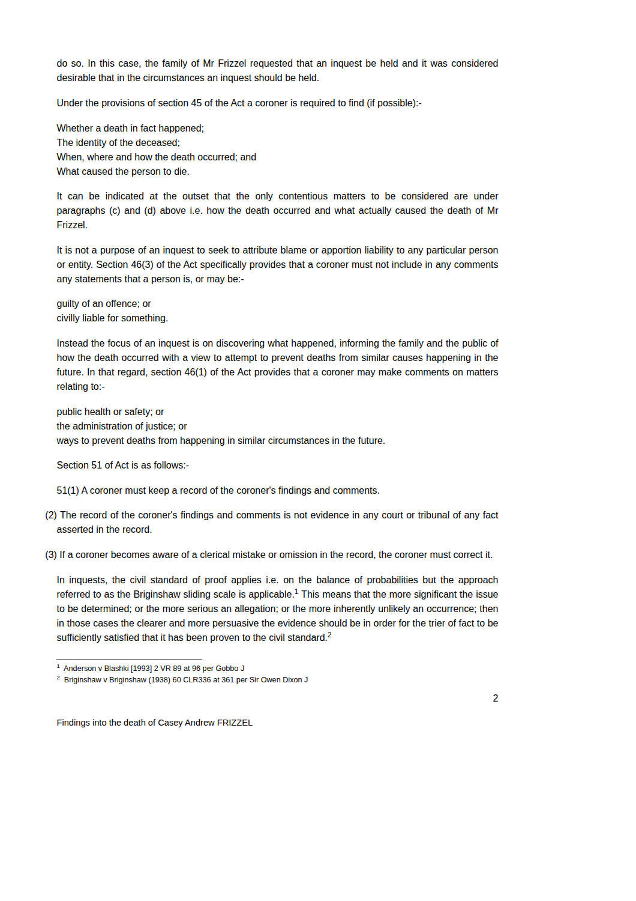do so. In this case, the family of Mr Frizzel requested that an inquest be held and it was considered desirable that in the circumstances an inquest should be held.
Under the provisions of section 45 of the Act a coroner is required to find (if possible):-
Whether a death in fact happened;
The identity of the deceased;
When, where and how the death occurred; and
What caused the person to die.
It can be indicated at the outset that the only contentious matters to be considered are under paragraphs (c) and (d) above i.e. how the death occurred and what actually caused the death of Mr Frizzel.
It is not a purpose of an inquest to seek to attribute blame or apportion liability to any particular person or entity. Section 46(3) of the Act specifically provides that a coroner must not include in any comments any statements that a person is, or may be:-
guilty of an offence; or
civilly liable for something.
Instead the focus of an inquest is on discovering what happened, informing the family and the public of how the death occurred with a view to attempt to prevent deaths from similar causes happening in the future. In that regard, section 46(1) of the Act provides that a coroner may make comments on matters relating to:-
public health or safety; or
the administration of justice; or
ways to prevent deaths from happening in similar circumstances in the future.
Section 51 of Act is as follows:-
51(1) A coroner must keep a record of the coroner's findings and comments.
(2) The record of the coroner's findings and comments is not evidence in any court or tribunal of any fact asserted in the record.
(3) If a coroner becomes aware of a clerical mistake or omission in the record, the coroner must correct it.
In inquests, the civil standard of proof applies i.e. on the balance of probabilities but the approach referred to as the Briginshaw sliding scale is applicable.1 This means that the more significant the issue to be determined; or the more serious an allegation; or the more inherently unlikely an occurrence; then in those cases the clearer and more persuasive the evidence should be in order for the trier of fact to be sufficiently satisfied that it has been proven to the civil standard.2
1 Anderson v Blashki [1993] 2 VR 89 at 96 per Gobbo J
2 Briginshaw v Briginshaw (1938) 60 CLR336 at 361 per Sir Owen Dixon J
2
Findings into the death of Casey Andrew FRIZZEL